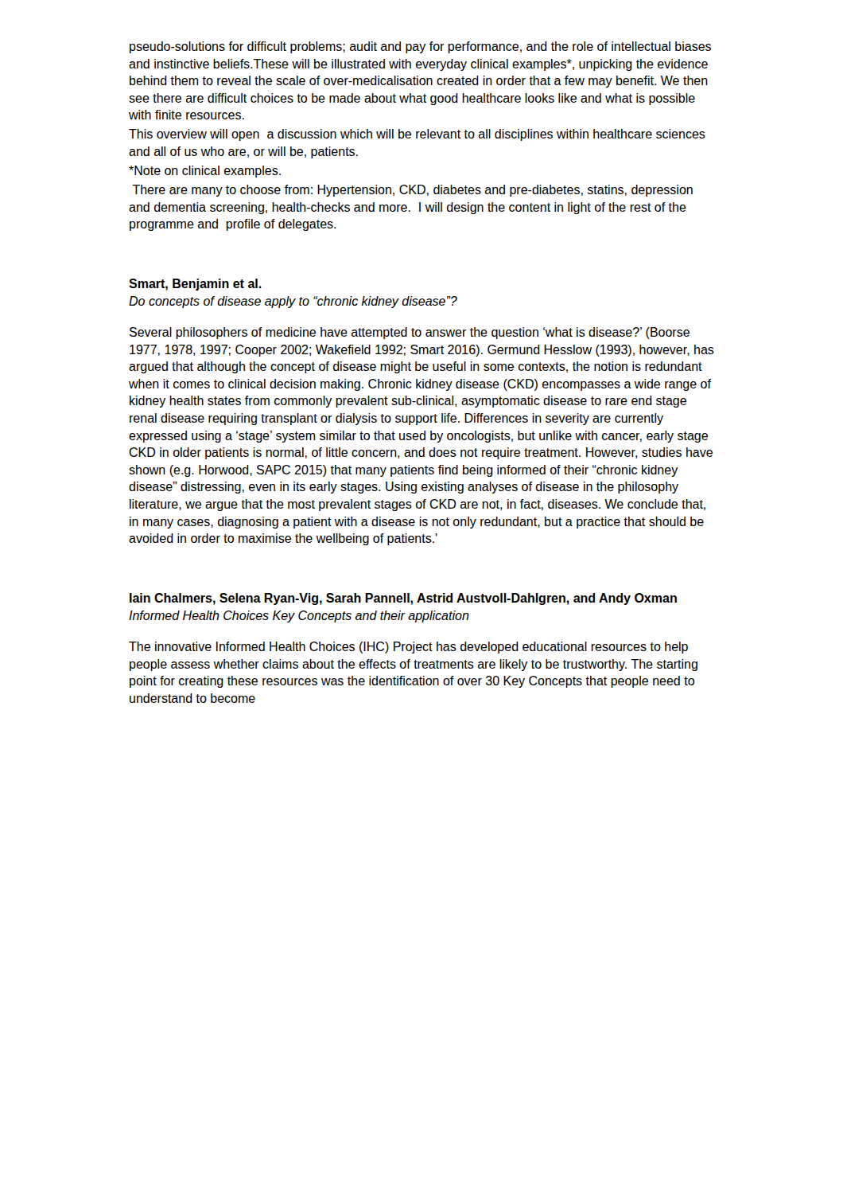pseudo-solutions for difficult problems; audit and pay for performance, and the role of intellectual biases and instinctive beliefs.These will be illustrated with everyday clinical examples*, unpicking the evidence behind them to reveal the scale of over-medicalisation created in order that a few may benefit. We then see there are difficult choices to be made about what good healthcare looks like and what is possible with finite resources.
This overview will open a discussion which will be relevant to all disciplines within healthcare sciences and all of us who are, or will be, patients.
*Note on clinical examples.
There are many to choose from: Hypertension, CKD, diabetes and pre-diabetes, statins, depression and dementia screening, health-checks and more. I will design the content in light of the rest of the programme and profile of delegates.
Smart, Benjamin et al.
Do concepts of disease apply to “chronic kidney disease”?
Several philosophers of medicine have attempted to answer the question ‘what is disease?’ (Boorse 1977, 1978, 1997; Cooper 2002; Wakefield 1992; Smart 2016). Germund Hesslow (1993), however, has argued that although the concept of disease might be useful in some contexts, the notion is redundant when it comes to clinical decision making. Chronic kidney disease (CKD) encompasses a wide range of kidney health states from commonly prevalent sub-clinical, asymptomatic disease to rare end stage renal disease requiring transplant or dialysis to support life. Differences in severity are currently expressed using a ‘stage’ system similar to that used by oncologists, but unlike with cancer, early stage CKD in older patients is normal, of little concern, and does not require treatment. However, studies have shown (e.g. Horwood, SAPC 2015) that many patients find being informed of their “chronic kidney disease” distressing, even in its early stages. Using existing analyses of disease in the philosophy literature, we argue that the most prevalent stages of CKD are not, in fact, diseases. We conclude that, in many cases, diagnosing a patient with a disease is not only redundant, but a practice that should be avoided in order to maximise the wellbeing of patients.'
Iain Chalmers, Selena Ryan-Vig, Sarah Pannell, Astrid Austvoll-Dahlgren, and Andy Oxman Informed Health Choices Key Concepts and their application
The innovative Informed Health Choices (IHC) Project has developed educational resources to help people assess whether claims about the effects of treatments are likely to be trustworthy. The starting point for creating these resources was the identification of over 30 Key Concepts that people need to understand to become